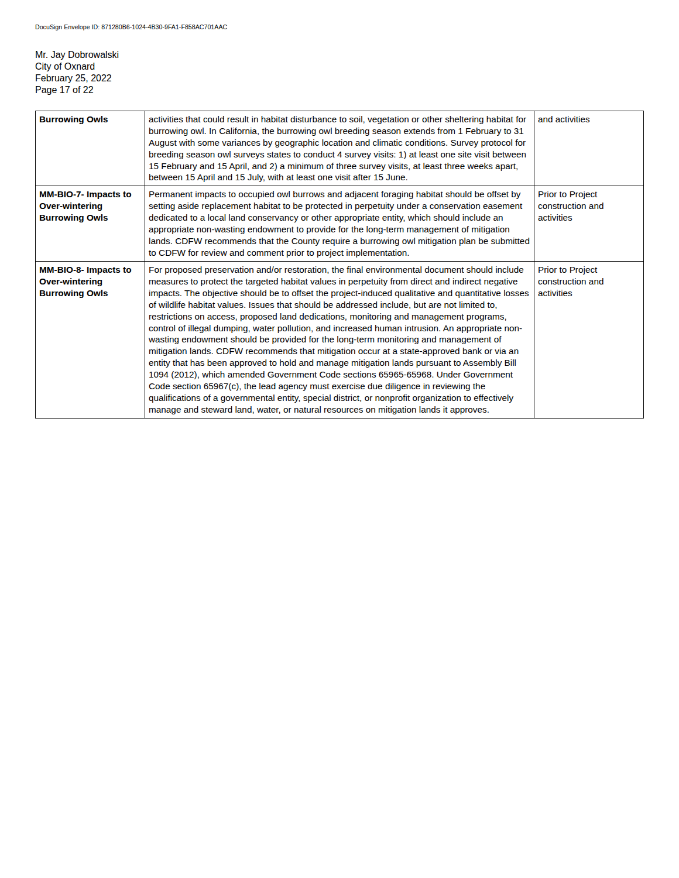DocuSign Envelope ID: 871280B6-1024-4B30-9FA1-F858AC701AAC
Mr. Jay Dobrowalski
City of Oxnard
February 25, 2022
Page 17 of 22
| Burrowing Owls | activities that could result in habitat disturbance to soil, vegetation or other sheltering habitat for burrowing owl. In California, the burrowing owl breeding season extends from 1 February to 31 August with some variances by geographic location and climatic conditions. Survey protocol for breeding season owl surveys states to conduct 4 survey visits: 1) at least one site visit between 15 February and 15 April, and 2) a minimum of three survey visits, at least three weeks apart, between 15 April and 15 July, with at least one visit after 15 June. | and activities |
| MM-BIO-7- Impacts to Over-wintering Burrowing Owls | Permanent impacts to occupied owl burrows and adjacent foraging habitat should be offset by setting aside replacement habitat to be protected in perpetuity under a conservation easement dedicated to a local land conservancy or other appropriate entity, which should include an appropriate non-wasting endowment to provide for the long-term management of mitigation lands. CDFW recommends that the County require a burrowing owl mitigation plan be submitted to CDFW for review and comment prior to project implementation. | Prior to Project construction and activities |
| MM-BIO-8- Impacts to Over-wintering Burrowing Owls | For proposed preservation and/or restoration, the final environmental document should include measures to protect the targeted habitat values in perpetuity from direct and indirect negative impacts. The objective should be to offset the project-induced qualitative and quantitative losses of wildlife habitat values. Issues that should be addressed include, but are not limited to, restrictions on access, proposed land dedications, monitoring and management programs, control of illegal dumping, water pollution, and increased human intrusion. An appropriate non-wasting endowment should be provided for the long-term monitoring and management of mitigation lands. CDFW recommends that mitigation occur at a state-approved bank or via an entity that has been approved to hold and manage mitigation lands pursuant to Assembly Bill 1094 (2012), which amended Government Code sections 65965-65968. Under Government Code section 65967(c), the lead agency must exercise due diligence in reviewing the qualifications of a governmental entity, special district, or nonprofit organization to effectively manage and steward land, water, or natural resources on mitigation lands it approves. | Prior to Project construction and activities |